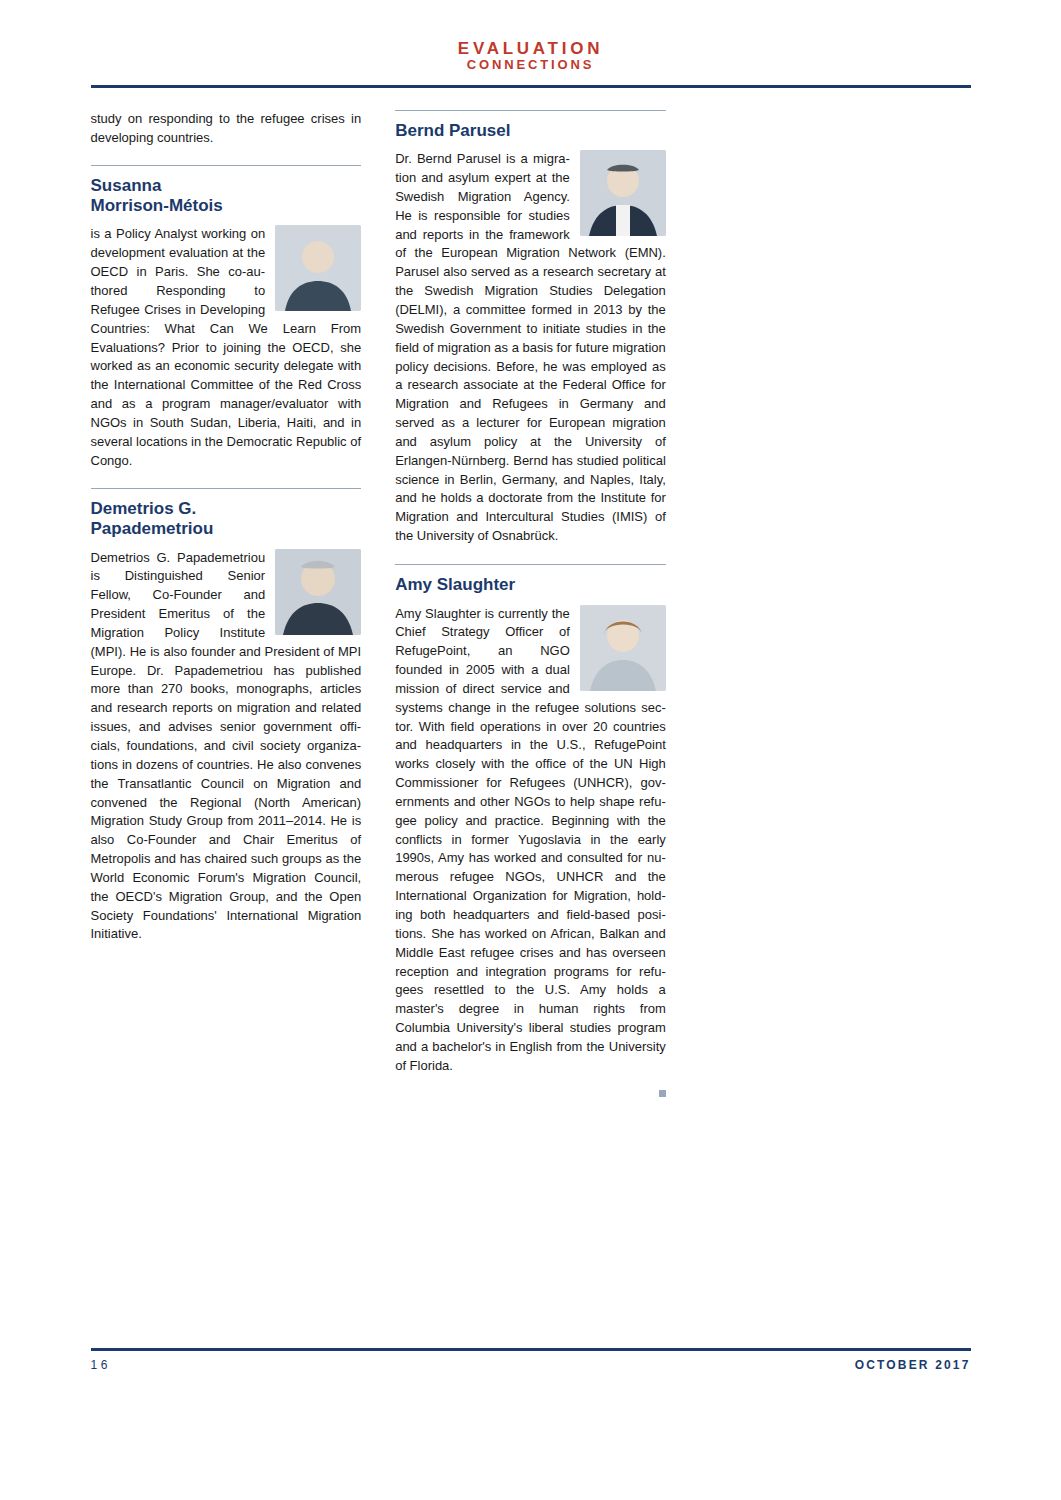Evaluation
Connections
study on responding to the refugee crises in developing countries.
Susanna
Morrison-Métois
is a Policy Analyst working on development evaluation at the OECD in Paris. She co-authored Responding to Refugee Crises in Developing Countries: What Can We Learn From Evaluations? Prior to joining the OECD, she worked as an economic security delegate with the International Committee of the Red Cross and as a program manager/evaluator with NGOs in South Sudan, Liberia, Haiti, and in several locations in the Democratic Republic of Congo.
Demetrios G.
Papademetriou
Demetrios G. Papademetriou is Distinguished Senior Fellow, Co-Founder and President Emeritus of the Migration Policy Institute (MPI). He is also founder and President of MPI Europe. Dr. Papademetriou has published more than 270 books, monographs, articles and research reports on migration and related issues, and advises senior government officials, foundations, and civil society organizations in dozens of countries. He also convenes the Transatlantic Council on Migration and convened the Regional (North American) Migration Study Group from 2011–2014. He is also Co-Founder and Chair Emeritus of Metropolis and has chaired such groups as the World Economic Forum's Migration Council, the OECD's Migration Group, and the Open Society Foundations' International Migration Initiative.
Bernd Parusel
Dr. Bernd Parusel is a migration and asylum expert at the Swedish Migration Agency. He is responsible for studies and reports in the framework of the European Migration Network (EMN). Parusel also served as a research secretary at the Swedish Migration Studies Delegation (DELMI), a committee formed in 2013 by the Swedish Government to initiate studies in the field of migration as a basis for future migration policy decisions. Before, he was employed as a research associate at the Federal Office for Migration and Refugees in Germany and served as a lecturer for European migration and asylum policy at the University of Erlangen-Nürnberg. Bernd has studied political science in Berlin, Germany, and Naples, Italy, and he holds a doctorate from the Institute for Migration and Intercultural Studies (IMIS) of the University of Osnabrück.
Amy Slaughter
Amy Slaughter is currently the Chief Strategy Officer of RefugePoint, an NGO founded in 2005 with a dual mission of direct service and systems change in the refugee solutions sector. With field operations in over 20 countries and headquarters in the U.S., RefugePoint works closely with the office of the UN High Commissioner for Refugees (UNHCR), governments and other NGOs to help shape refugee policy and practice. Beginning with the conflicts in former Yugoslavia in the early 1990s, Amy has worked and consulted for numerous refugee NGOs, UNHCR and the International Organization for Migration, holding both headquarters and field-based positions. She has worked on African, Balkan and Middle East refugee crises and has overseen reception and integration programs for refugees resettled to the U.S. Amy holds a master's degree in human rights from Columbia University's liberal studies program and a bachelor's in English from the University of Florida.
16 OCTOBER 2017